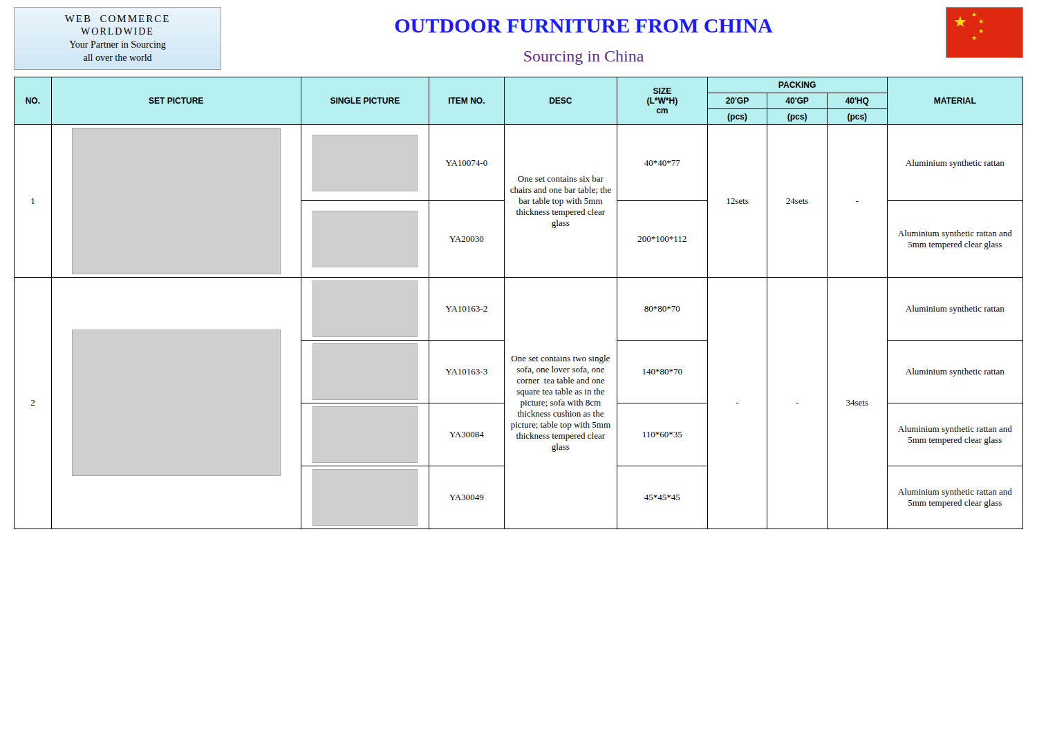WEB COMMERCE
WORLDWIDE
Your Partner in Sourcing
all over the world
OUTDOOR FURNITURE FROM CHINA
Sourcing in China
★ ★ ★ ★ ★
| NO. | SET PICTURE | SINGLE PICTURE | ITEM NO. | DESC | SIZE (L*W*H) cm | PACKING | MATERIAL |
| --- | --- | --- | --- | --- | --- | --- | --- |
| 20'GP | 40'GP | 40'HQ |
| (pcs) | (pcs) | (pcs) |
| 1 | | | YA10074-0 | One set contains six bar chairs and one bar table; the bar table top with 5mm thickness tempered clear glass | 40*40*77 | 12sets | 24sets | - | Aluminium synthetic rattan |
| | YA20030 | 200*100*112 | Aluminium synthetic rattan and 5mm tempered clear glass |
| 2 | | | YA10163-2 | One set contains two single sofa, one lover sofa, one corner tea table and one square tea table as in the picture; sofa with 8cm thickness cushion as the picture; table top with 5mm thickness tempered clear glass | 80*80*70 | - | - | 34sets | Aluminium synthetic rattan |
| | YA10163-3 | 140*80*70 | Aluminium synthetic rattan |
| | YA30084 | 110*60*35 | Aluminium synthetic rattan and 5mm tempered clear glass |
| | YA30049 | 45*45*45 | Aluminium synthetic rattan and 5mm tempered clear glass |